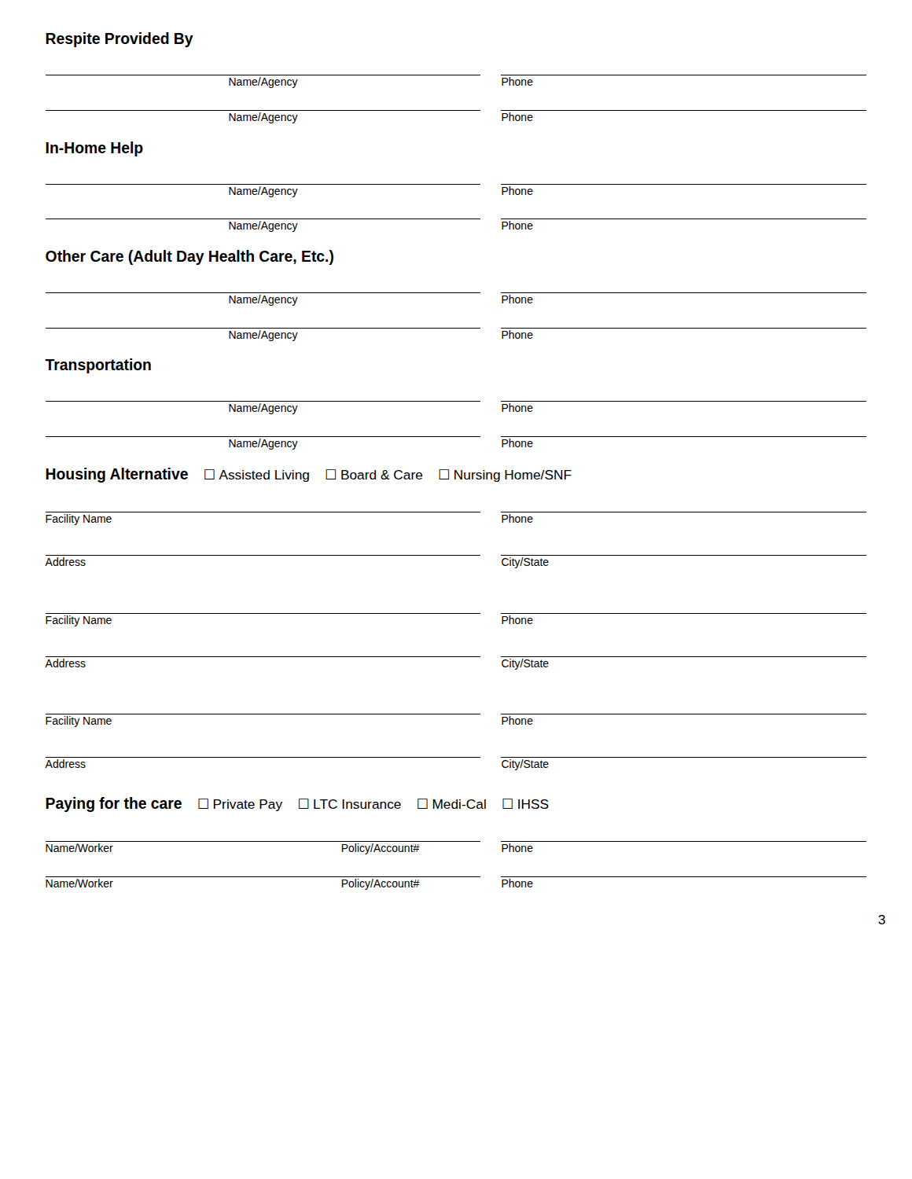Respite Provided By
| Name/Agency | | Phone |
| Name/Agency | | Phone |
In-Home Help
| Name/Agency | | Phone |
| Name/Agency | | Phone |
Other Care (Adult Day Health Care, Etc.)
| Name/Agency | | Phone |
| Name/Agency | | Phone |
Transportation
| Name/Agency | | Phone |
| Name/Agency | | Phone |
Housing Alternative
☐Assisted Living ☐Board & Care ☐Nursing Home/SNF
| Facility Name | | Phone |
| Address | | City/State |
| Facility Name | | Phone |
| Address | | City/State |
| Facility Name | | Phone |
| Address | | City/State |
Paying for the care
☐Private Pay ☐LTC Insurance ☐Medi-Cal ☐IHSS
| Name/Worker | Policy/Account# | | Phone |
| Name/Worker | Policy/Account# | | Phone |
3